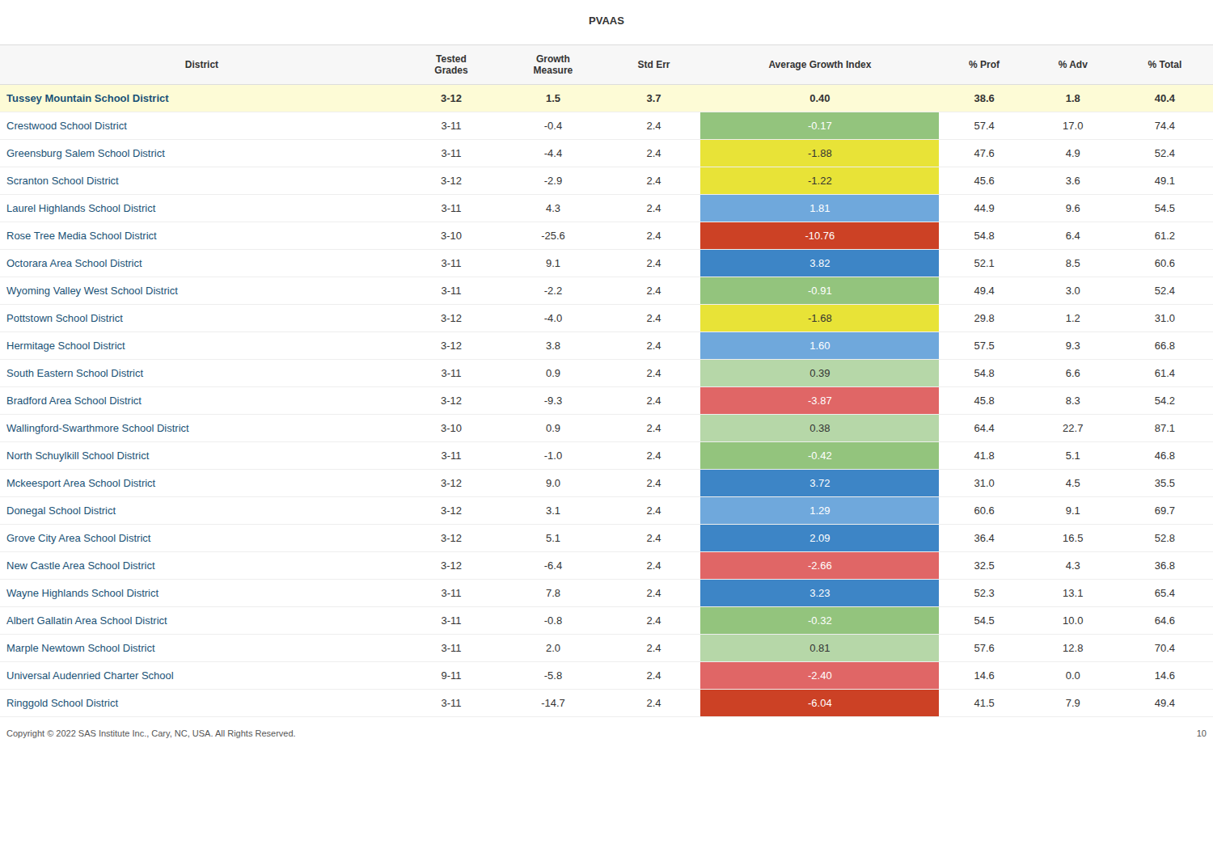PVAAS
| District | Tested Grades | Growth Measure | Std Err | Average Growth Index | % Prof | % Adv | % Total |
| --- | --- | --- | --- | --- | --- | --- | --- |
| Tussey Mountain School District | 3-12 | 1.5 | 3.7 | 0.40 | 38.6 | 1.8 | 40.4 |
| Crestwood School District | 3-11 | -0.4 | 2.4 | -0.17 | 57.4 | 17.0 | 74.4 |
| Greensburg Salem School District | 3-11 | -4.4 | 2.4 | -1.88 | 47.6 | 4.9 | 52.4 |
| Scranton School District | 3-12 | -2.9 | 2.4 | -1.22 | 45.6 | 3.6 | 49.1 |
| Laurel Highlands School District | 3-11 | 4.3 | 2.4 | 1.81 | 44.9 | 9.6 | 54.5 |
| Rose Tree Media School District | 3-10 | -25.6 | 2.4 | -10.76 | 54.8 | 6.4 | 61.2 |
| Octorara Area School District | 3-11 | 9.1 | 2.4 | 3.82 | 52.1 | 8.5 | 60.6 |
| Wyoming Valley West School District | 3-11 | -2.2 | 2.4 | -0.91 | 49.4 | 3.0 | 52.4 |
| Pottstown School District | 3-12 | -4.0 | 2.4 | -1.68 | 29.8 | 1.2 | 31.0 |
| Hermitage School District | 3-12 | 3.8 | 2.4 | 1.60 | 57.5 | 9.3 | 66.8 |
| South Eastern School District | 3-11 | 0.9 | 2.4 | 0.39 | 54.8 | 6.6 | 61.4 |
| Bradford Area School District | 3-12 | -9.3 | 2.4 | -3.87 | 45.8 | 8.3 | 54.2 |
| Wallingford-Swarthmore School District | 3-10 | 0.9 | 2.4 | 0.38 | 64.4 | 22.7 | 87.1 |
| North Schuylkill School District | 3-11 | -1.0 | 2.4 | -0.42 | 41.8 | 5.1 | 46.8 |
| Mckeesport Area School District | 3-12 | 9.0 | 2.4 | 3.72 | 31.0 | 4.5 | 35.5 |
| Donegal School District | 3-12 | 3.1 | 2.4 | 1.29 | 60.6 | 9.1 | 69.7 |
| Grove City Area School District | 3-12 | 5.1 | 2.4 | 2.09 | 36.4 | 16.5 | 52.8 |
| New Castle Area School District | 3-12 | -6.4 | 2.4 | -2.66 | 32.5 | 4.3 | 36.8 |
| Wayne Highlands School District | 3-11 | 7.8 | 2.4 | 3.23 | 52.3 | 13.1 | 65.4 |
| Albert Gallatin Area School District | 3-11 | -0.8 | 2.4 | -0.32 | 54.5 | 10.0 | 64.6 |
| Marple Newtown School District | 3-11 | 2.0 | 2.4 | 0.81 | 57.6 | 12.8 | 70.4 |
| Universal Audenried Charter School | 9-11 | -5.8 | 2.4 | -2.40 | 14.6 | 0.0 | 14.6 |
| Ringgold School District | 3-11 | -14.7 | 2.4 | -6.04 | 41.5 | 7.9 | 49.4 |
Copyright © 2022 SAS Institute Inc., Cary, NC, USA. All Rights Reserved.
10